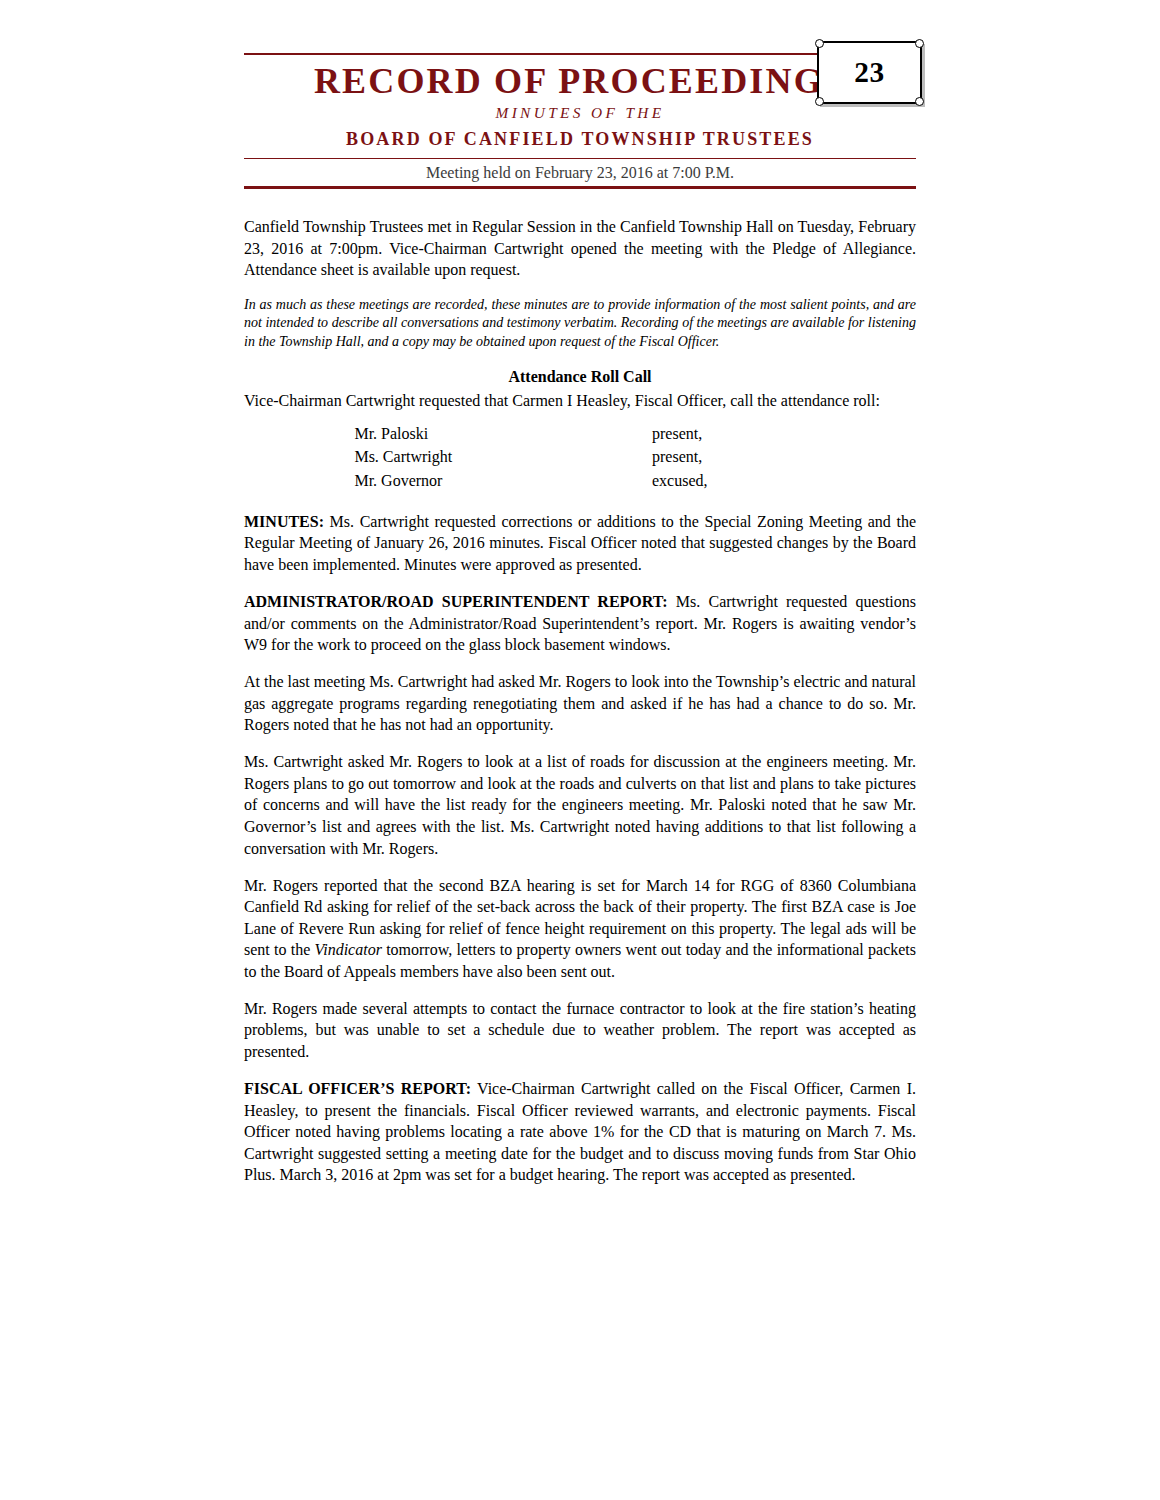23
RECORD OF PROCEEDINGS
MINUTES OF THE
BOARD OF CANFIELD TOWNSHIP TRUSTEES
Meeting held on February 23, 2016 at 7:00 P.M.
Canfield Township Trustees met in Regular Session in the Canfield Township Hall on Tuesday, February 23, 2016 at 7:00pm. Vice-Chairman Cartwright opened the meeting with the Pledge of Allegiance. Attendance sheet is available upon request.
In as much as these meetings are recorded, these minutes are to provide information of the most salient points, and are not intended to describe all conversations and testimony verbatim. Recording of the meetings are available for listening in the Township Hall, and a copy may be obtained upon request of the Fiscal Officer.
Attendance Roll Call
Vice-Chairman Cartwright requested that Carmen I Heasley, Fiscal Officer, call the attendance roll:
| Mr. Paloski | present, |
| Ms. Cartwright | present, |
| Mr. Governor | excused, |
MINUTES: Ms. Cartwright requested corrections or additions to the Special Zoning Meeting and the Regular Meeting of January 26, 2016 minutes. Fiscal Officer noted that suggested changes by the Board have been implemented. Minutes were approved as presented.
ADMINISTRATOR/ROAD SUPERINTENDENT REPORT: Ms. Cartwright requested questions and/or comments on the Administrator/Road Superintendent’s report. Mr. Rogers is awaiting vendor’s W9 for the work to proceed on the glass block basement windows.
At the last meeting Ms. Cartwright had asked Mr. Rogers to look into the Township’s electric and natural gas aggregate programs regarding renegotiating them and asked if he has had a chance to do so. Mr. Rogers noted that he has not had an opportunity.
Ms. Cartwright asked Mr. Rogers to look at a list of roads for discussion at the engineers meeting. Mr. Rogers plans to go out tomorrow and look at the roads and culverts on that list and plans to take pictures of concerns and will have the list ready for the engineers meeting. Mr. Paloski noted that he saw Mr. Governor’s list and agrees with the list. Ms. Cartwright noted having additions to that list following a conversation with Mr. Rogers.
Mr. Rogers reported that the second BZA hearing is set for March 14 for RGG of 8360 Columbiana Canfield Rd asking for relief of the set-back across the back of their property. The first BZA case is Joe Lane of Revere Run asking for relief of fence height requirement on this property. The legal ads will be sent to the Vindicator tomorrow, letters to property owners went out today and the informational packets to the Board of Appeals members have also been sent out.
Mr. Rogers made several attempts to contact the furnace contractor to look at the fire station’s heating problems, but was unable to set a schedule due to weather problem. The report was accepted as presented.
FISCAL OFFICER’S REPORT: Vice-Chairman Cartwright called on the Fiscal Officer, Carmen I. Heasley, to present the financials. Fiscal Officer reviewed warrants, and electronic payments. Fiscal Officer noted having problems locating a rate above 1% for the CD that is maturing on March 7. Ms. Cartwright suggested setting a meeting date for the budget and to discuss moving funds from Star Ohio Plus. March 3, 2016 at 2pm was set for a budget hearing. The report was accepted as presented.